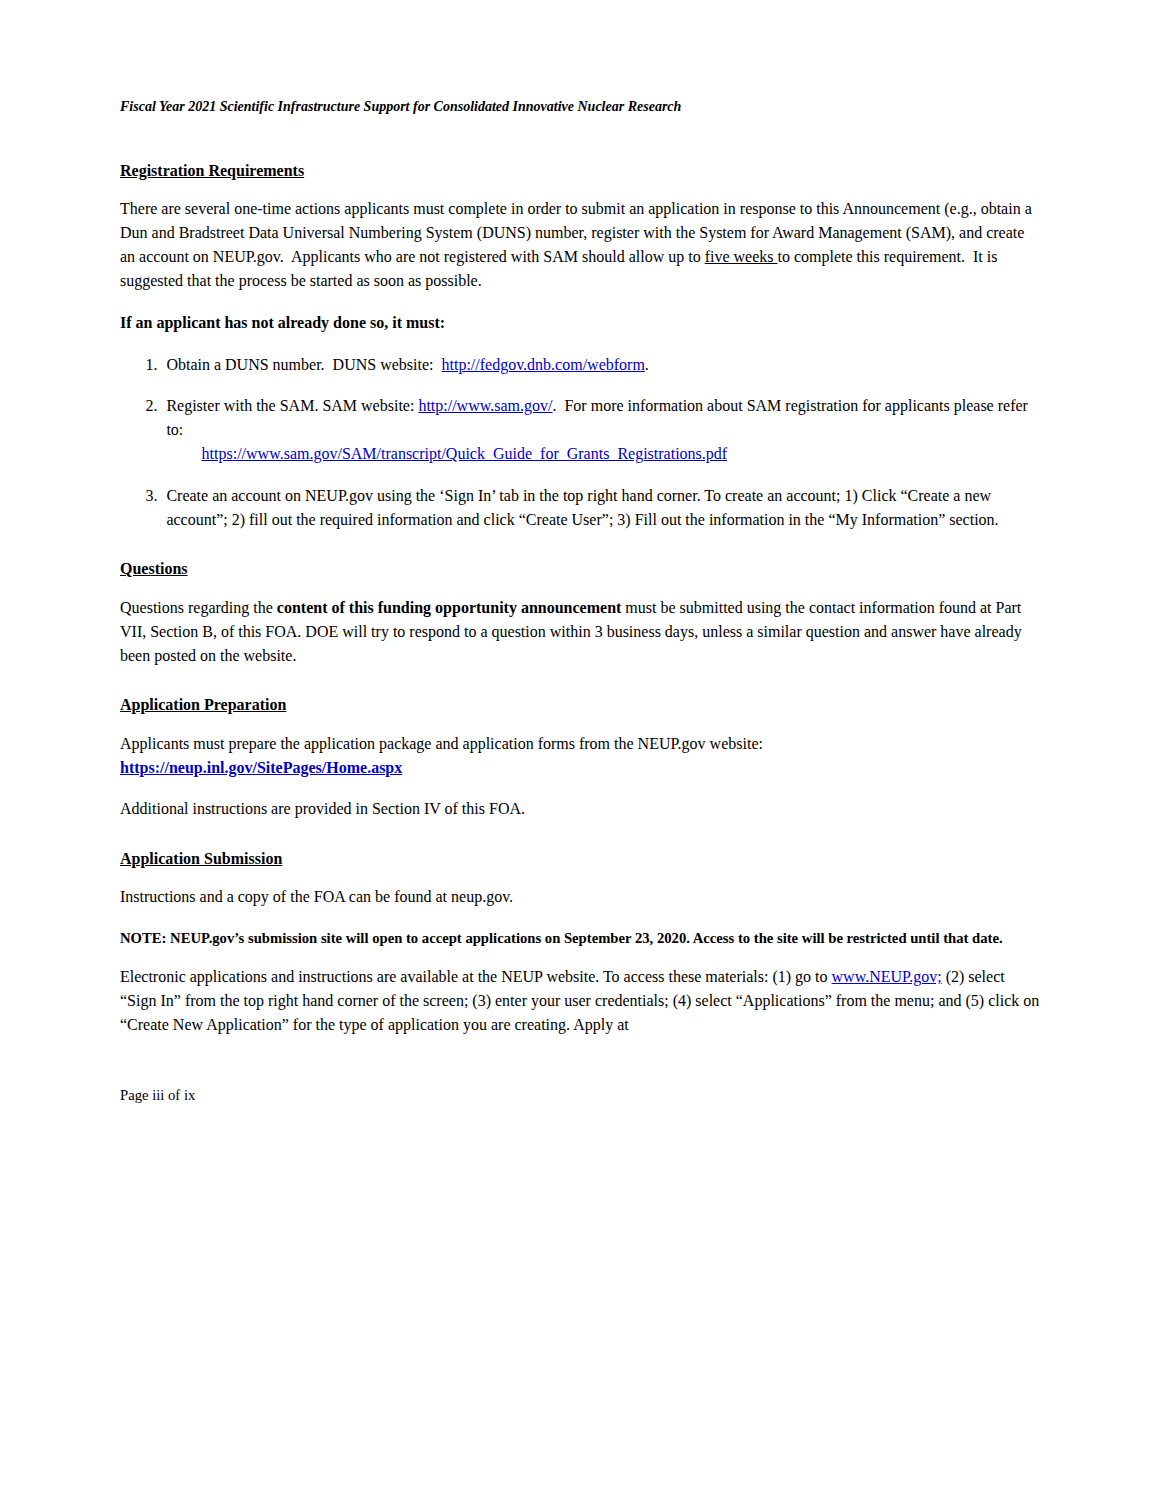Fiscal Year 2021 Scientific Infrastructure Support for Consolidated Innovative Nuclear Research
Registration Requirements
There are several one-time actions applicants must complete in order to submit an application in response to this Announcement (e.g., obtain a Dun and Bradstreet Data Universal Numbering System (DUNS) number, register with the System for Award Management (SAM), and create an account on NEUP.gov. Applicants who are not registered with SAM should allow up to five weeks to complete this requirement. It is suggested that the process be started as soon as possible.
If an applicant has not already done so, it must:
Obtain a DUNS number. DUNS website: http://fedgov.dnb.com/webform.
Register with the SAM. SAM website: http://www.sam.gov/. For more information about SAM registration for applicants please refer to: https://www.sam.gov/SAM/transcript/Quick_Guide_for_Grants_Registrations.pdf
Create an account on NEUP.gov using the ‘Sign In’ tab in the top right hand corner. To create an account; 1) Click “Create a new account”; 2) fill out the required information and click “Create User”; 3) Fill out the information in the “My Information” section.
Questions
Questions regarding the content of this funding opportunity announcement must be submitted using the contact information found at Part VII, Section B, of this FOA. DOE will try to respond to a question within 3 business days, unless a similar question and answer have already been posted on the website.
Application Preparation
Applicants must prepare the application package and application forms from the NEUP.gov website: https://neup.inl.gov/SitePages/Home.aspx
Additional instructions are provided in Section IV of this FOA.
Application Submission
Instructions and a copy of the FOA can be found at neup.gov.
NOTE: NEUP.gov’s submission site will open to accept applications on September 23, 2020. Access to the site will be restricted until that date.
Electronic applications and instructions are available at the NEUP website. To access these materials: (1) go to www.NEUP.gov; (2) select “Sign In” from the top right hand corner of the screen; (3) enter your user credentials; (4) select “Applications” from the menu; and (5) click on “Create New Application” for the type of application you are creating. Apply at
Page iii of ix